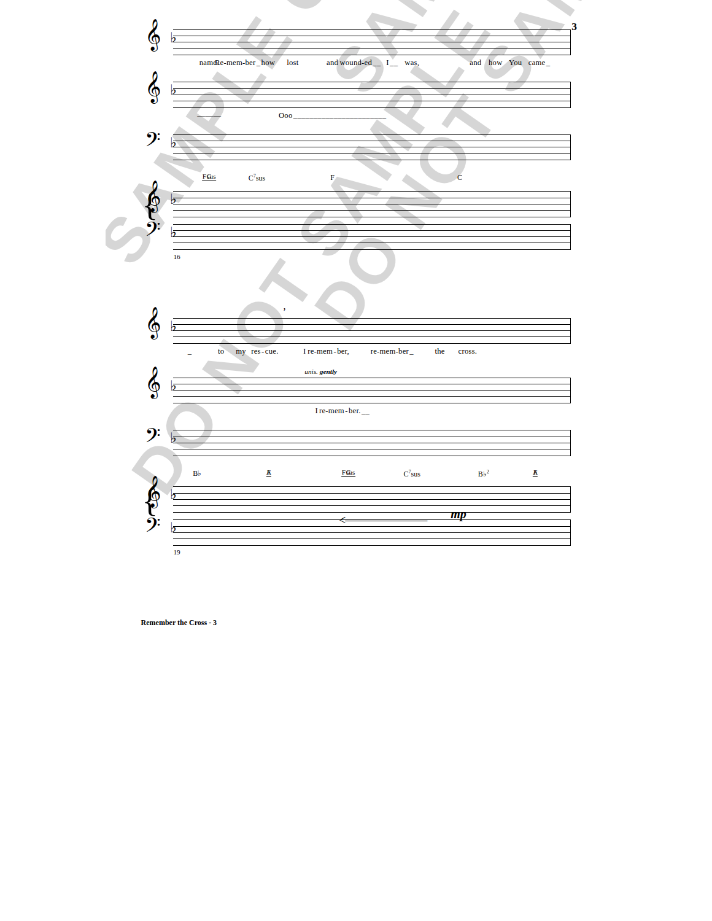3
𝄞 ♭
name. Re-mem-ber _ how lost and wound-ed __ I __ was, and how You came _
𝄞 ♭
——— Ooo _______________________
𝄢 ♭
F sus G C7sus F C
{
𝄞 ♭
𝄢 ♭
16
𝄞 ♭
’
 _ to my res - cue. I re-mem - ber, re-mem-ber _ the cross.
unis. gently
𝄞 ♭
I re-mem - ber. __
𝄢 ♭
B♭ FA F sus G C7sus B♭2 FA
{
𝄞 ♭
<———————
𝄢 ♭
mp
19
Remember the Cross - 3
SAMPLE COPY
SAMPLE COPY
DO NOT SAMPLE
DO NOT SAMPLE